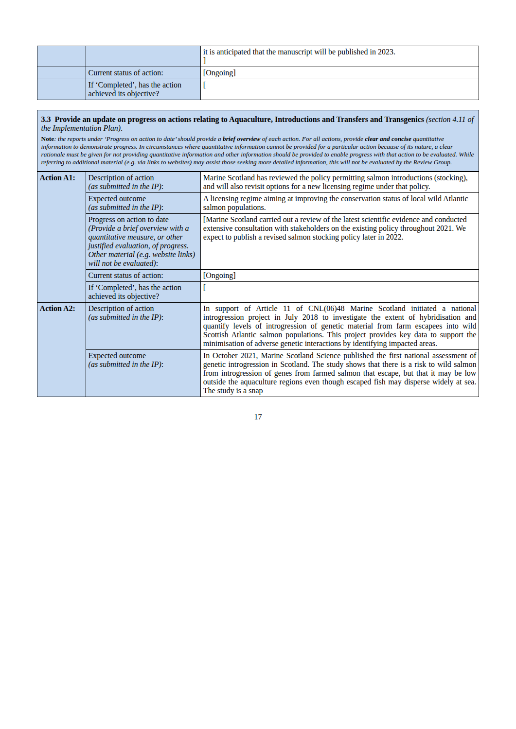| | | it is anticipated that the manuscript will be published in 2023. ] |
| | Current status of action: | [ Ongoing ] |
| | If ‘Completed’, has the action achieved its objective? | [ |
3.3 Provide an update on progress on actions relating to Aquaculture, Introductions and Transfers and Transgenics (section 4.11 of the Implementation Plan).
Note: the reports under ‘Progress on action to date’ should provide a brief overview of each action. For all actions, provide clear and concise quantitative information to demonstrate progress. In circumstances where quantitative information cannot be provided for a particular action because of its nature, a clear rationale must be given for not providing quantitative information and other information should be provided to enable progress with that action to be evaluated. While referring to additional material (e.g. via links to websites) may assist those seeking more detailed information, this will not be evaluated by the Review Group.
| Action A1: | Description of action (as submitted in the IP) : | Marine Scotland has reviewed the policy permitting salmon introductions (stocking), and will also revisit options for a new licensing regime under that policy. |
| Expected outcome (as submitted in the IP) : | A licensing regime aiming at improving the conservation status of local wild Atlantic salmon populations. |
| Progress on action to date (Provide a brief overview with a quantitative measure, or other justified evaluation, of progress. Other material (e.g. website links) will not be evaluated) : | [ Marine Scotland carried out a review of the latest scientific evidence and conducted extensive consultation with stakeholders on the existing policy throughout 2021. We expect to publish a revised salmon stocking policy later in 2022. |
| Current status of action: | [ Ongoing ] |
| If ‘Completed’, has the action achieved its objective? | [ |
| Action A2: | Description of action (as submitted in the IP) : | In support of Article 11 of CNL(06)48 Marine Scotland initiated a national introgression project in July 2018 to investigate the extent of hybridisation and quantify levels of introgression of genetic material from farm escapees into wild Scottish Atlantic salmon populations. This project provides key data to support the minimisation of adverse genetic interactions by identifying impacted areas. |
| Expected outcome (as submitted in the IP) : | In October 2021, Marine Scotland Science published the first national assessment of genetic introgression in Scotland. The study shows that there is a risk to wild salmon from introgression of genes from farmed salmon that escape, but that it may be low outside the aquaculture regions even though escaped fish may disperse widely at sea. The study is a snap |
17